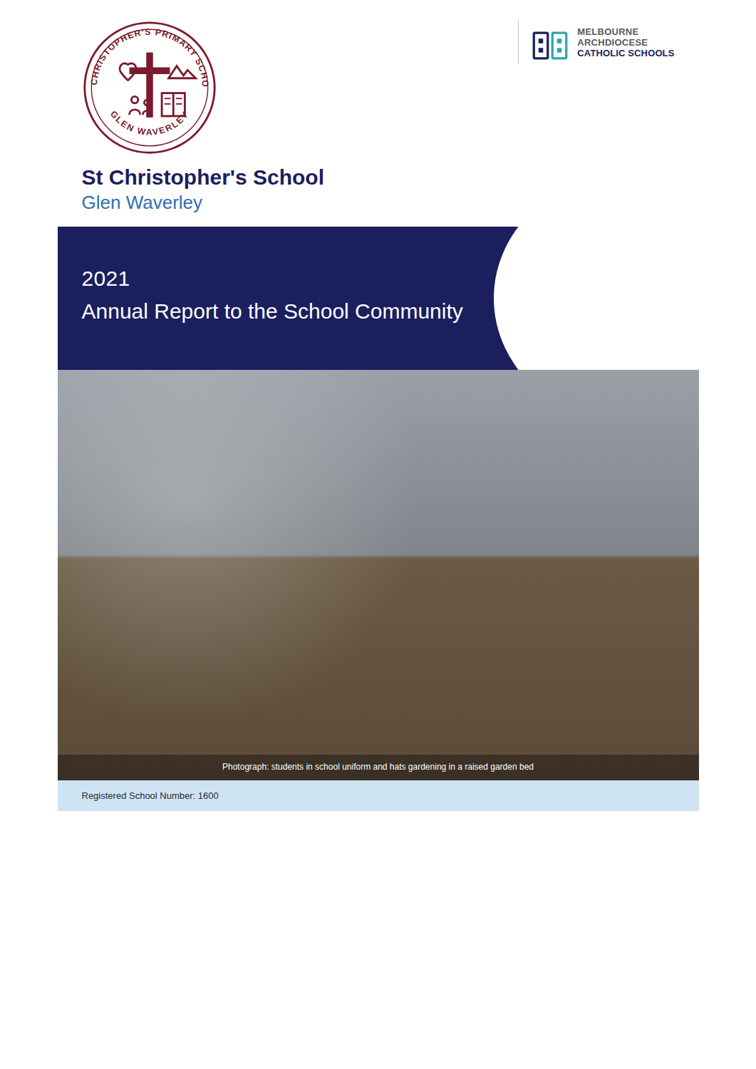ST CHRISTOPHER'S PRIMARY SCHOOL GLEN WAVERLEY
Melbourne
Archdiocese
Catholic Schools
St Christopher's School
Glen Waverley
2021
Annual Report to the School Community
Registered School Number: 1600